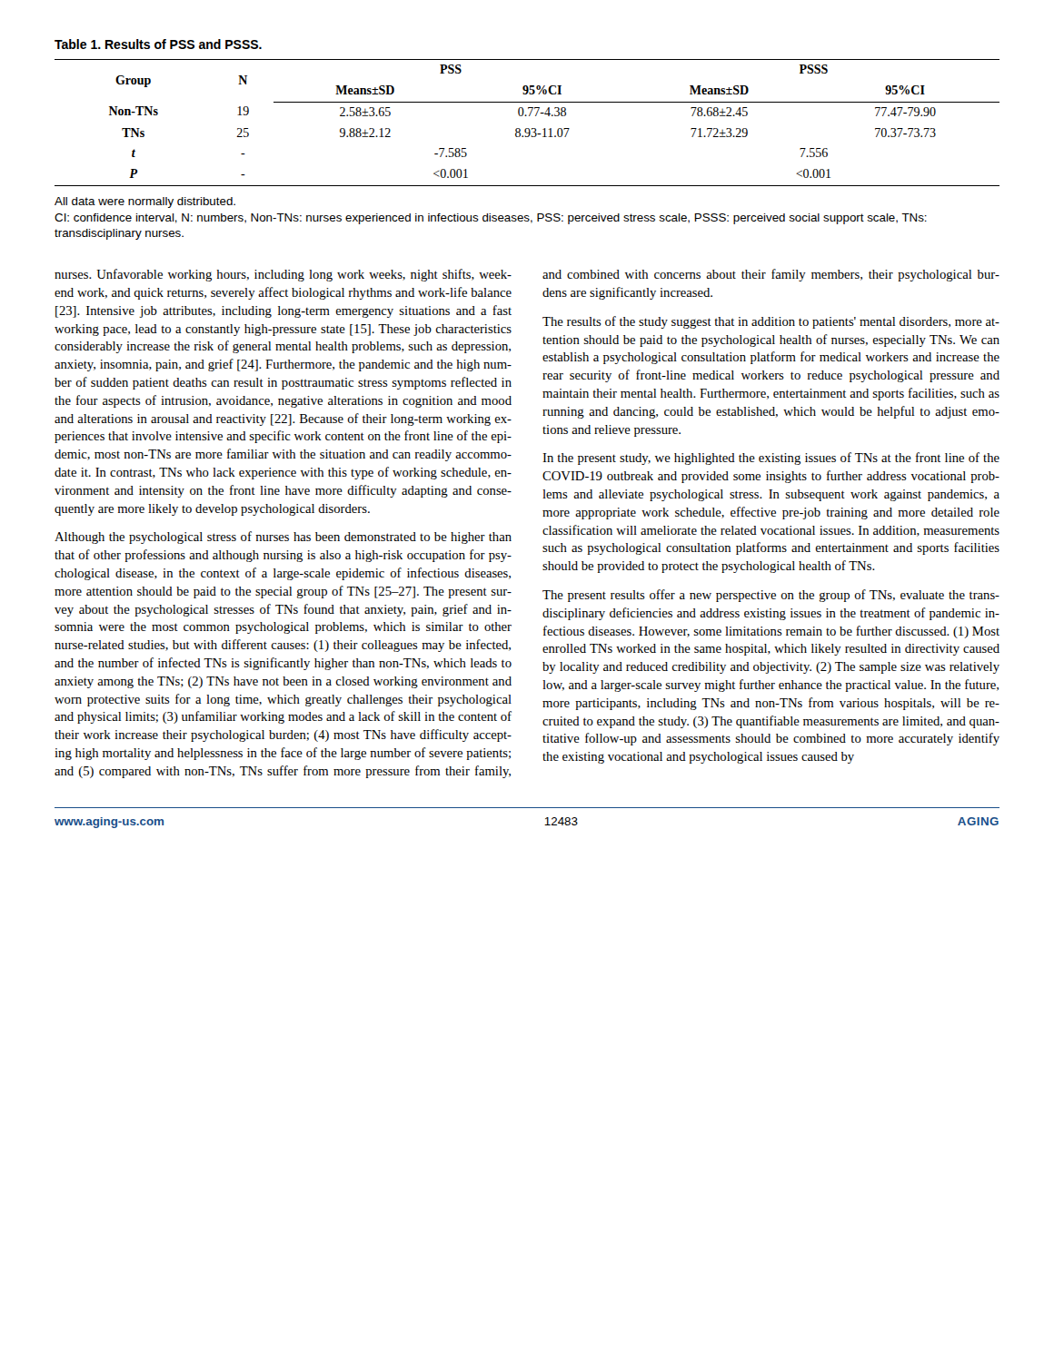Table 1. Results of PSS and PSSS.
| Group | N | PSS | PSSS |
| --- | --- | --- | --- |
| Means±SD | 95%CI | Means±SD | 95%CI |
| Non-TNs | 19 | 2.58±3.65 | 0.77-4.38 | 78.68±2.45 | 77.47-79.90 |
| TNs | 25 | 9.88±2.12 | 8.93-11.07 | 71.72±3.29 | 70.37-73.73 |
| t | - | -7.585 | 7.556 |
| P | - | <0.001 | <0.001 |
All data were normally distributed.
CI: confidence interval, N: numbers, Non-TNs: nurses experienced in infectious diseases, PSS: perceived stress scale, PSSS: perceived social support scale, TNs: transdisciplinary nurses.
nurses. Unfavorable working hours, including long work weeks, night shifts, weekend work, and quick returns, severely affect biological rhythms and work-life balance [23]. Intensive job attributes, including long-term emergency situations and a fast working pace, lead to a constantly high-pressure state [15]. These job characteristics considerably increase the risk of general mental health problems, such as depression, anxiety, insomnia, pain, and grief [24]. Furthermore, the pandemic and the high number of sudden patient deaths can result in posttraumatic stress symptoms reflected in the four aspects of intrusion, avoidance, negative alterations in cognition and mood and alterations in arousal and reactivity [22]. Because of their long-term working experiences that involve intensive and specific work content on the front line of the epidemic, most non-TNs are more familiar with the situation and can readily accommodate it. In contrast, TNs who lack experience with this type of working schedule, environment and intensity on the front line have more difficulty adapting and consequently are more likely to develop psychological disorders.
Although the psychological stress of nurses has been demonstrated to be higher than that of other professions and although nursing is also a high-risk occupation for psychological disease, in the context of a large-scale epidemic of infectious diseases, more attention should be paid to the special group of TNs [25–27]. The present survey about the psychological stresses of TNs found that anxiety, pain, grief and insomnia were the most common psychological problems, which is similar to other nurse-related studies, but with different causes: (1) their colleagues may be infected, and the number of infected TNs is significantly higher than non-TNs, which leads to anxiety among the TNs; (2) TNs have not been in a closed working environment and worn protective suits for a long time, which greatly challenges their psychological and physical limits; (3) unfamiliar working modes and a lack of skill in the content of their work increase their psychological burden; (4) most TNs have difficulty accepting high mortality and helplessness in the face of the large number of severe patients; and (5) compared with non-TNs, TNs suffer from more pressure from their family, and combined with concerns about their family members, their psychological burdens are significantly increased.
The results of the study suggest that in addition to patients' mental disorders, more attention should be paid to the psychological health of nurses, especially TNs. We can establish a psychological consultation platform for medical workers and increase the rear security of front-line medical workers to reduce psychological pressure and maintain their mental health. Furthermore, entertainment and sports facilities, such as running and dancing, could be established, which would be helpful to adjust emotions and relieve pressure.
In the present study, we highlighted the existing issues of TNs at the front line of the COVID-19 outbreak and provided some insights to further address vocational problems and alleviate psychological stress. In subsequent work against pandemics, a more appropriate work schedule, effective pre-job training and more detailed role classification will ameliorate the related vocational issues. In addition, measurements such as psychological consultation platforms and entertainment and sports facilities should be provided to protect the psychological health of TNs.
The present results offer a new perspective on the group of TNs, evaluate the transdisciplinary deficiencies and address existing issues in the treatment of pandemic infectious diseases. However, some limitations remain to be further discussed. (1) Most enrolled TNs worked in the same hospital, which likely resulted in directivity caused by locality and reduced credibility and objectivity. (2) The sample size was relatively low, and a larger-scale survey might further enhance the practical value. In the future, more participants, including TNs and non-TNs from various hospitals, will be recruited to expand the study. (3) The quantifiable measurements are limited, and quantitative follow-up and assessments should be combined to more accurately identify the existing vocational and psychological issues caused by
www.aging-us.com
12483
AGING